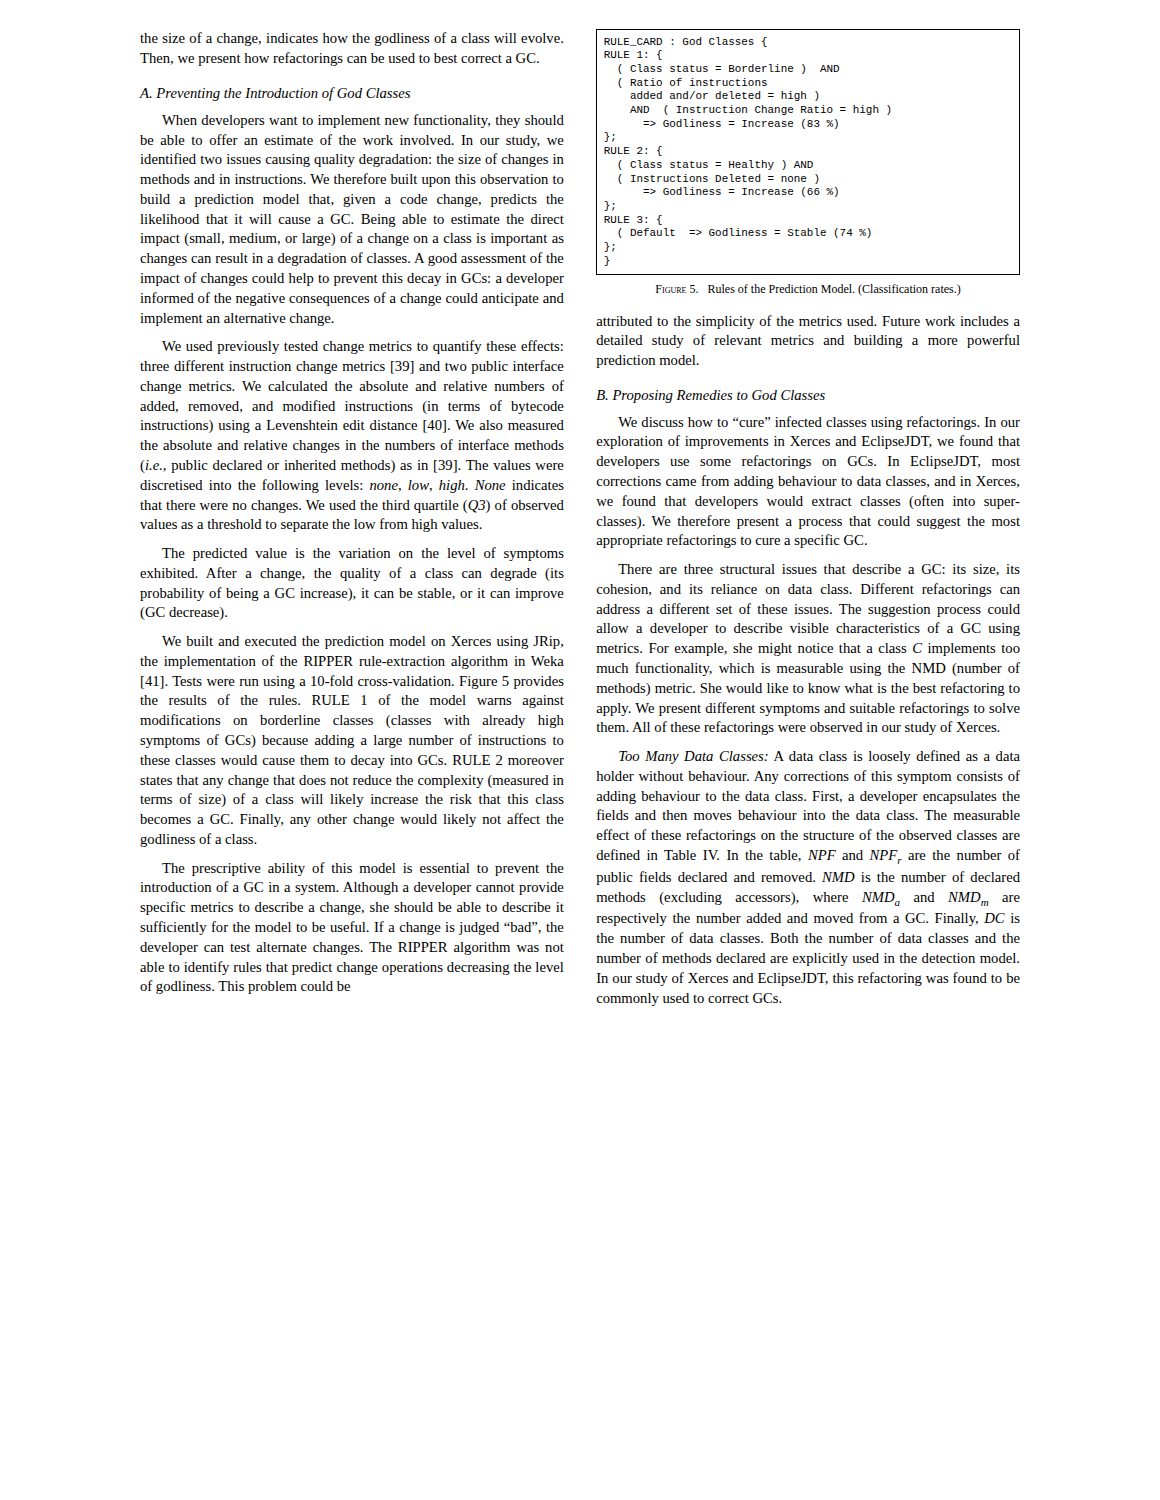the size of a change, indicates how the godliness of a class will evolve. Then, we present how refactorings can be used to best correct a GC.
A. Preventing the Introduction of God Classes
When developers want to implement new functionality, they should be able to offer an estimate of the work involved. In our study, we identified two issues causing quality degradation: the size of changes in methods and in instructions. We therefore built upon this observation to build a prediction model that, given a code change, predicts the likelihood that it will cause a GC. Being able to estimate the direct impact (small, medium, or large) of a change on a class is important as changes can result in a degradation of classes. A good assessment of the impact of changes could help to prevent this decay in GCs: a developer informed of the negative consequences of a change could anticipate and implement an alternative change.
We used previously tested change metrics to quantify these effects: three different instruction change metrics [39] and two public interface change metrics. We calculated the absolute and relative numbers of added, removed, and modified instructions (in terms of bytecode instructions) using a Levenshtein edit distance [40]. We also measured the absolute and relative changes in the numbers of interface methods (i.e., public declared or inherited methods) as in [39]. The values were discretised into the following levels: none, low, high. None indicates that there were no changes. We used the third quartile (Q3) of observed values as a threshold to separate the low from high values.
The predicted value is the variation on the level of symptoms exhibited. After a change, the quality of a class can degrade (its probability of being a GC increase), it can be stable, or it can improve (GC decrease).
We built and executed the prediction model on Xerces using JRip, the implementation of the RIPPER rule-extraction algorithm in Weka [41]. Tests were run using a 10-fold cross-validation. Figure 5 provides the results of the rules. RULE 1 of the model warns against modifications on borderline classes (classes with already high symptoms of GCs) because adding a large number of instructions to these classes would cause them to decay into GCs. RULE 2 moreover states that any change that does not reduce the complexity (measured in terms of size) of a class will likely increase the risk that this class becomes a GC. Finally, any other change would likely not affect the godliness of a class.
The prescriptive ability of this model is essential to prevent the introduction of a GC in a system. Although a developer cannot provide specific metrics to describe a change, she should be able to describe it sufficiently for the model to be useful. If a change is judged “bad”, the developer can test alternate changes. The RIPPER algorithm was not able to identify rules that predict change operations decreasing the level of godliness. This problem could be
RULE_CARD : God Classes {
RULE 1: {
  ( Class status = Borderline )  AND
  ( Ratio of instructions
    added and/or deleted = high )
    AND  ( Instruction Change Ratio = high )
      => Godliness = Increase (83 %)
};
RULE 2: {
  ( Class status = Healthy ) AND
  ( Instructions Deleted = none )
      => Godliness = Increase (66 %)
};
RULE 3: {
  ( Default  => Godliness = Stable (74 %)
};
}
Figure 5. Rules of the Prediction Model. (Classification rates.)
attributed to the simplicity of the metrics used. Future work includes a detailed study of relevant metrics and building a more powerful prediction model.
B. Proposing Remedies to God Classes
We discuss how to “cure” infected classes using refactorings. In our exploration of improvements in Xerces and EclipseJDT, we found that developers use some refactorings on GCs. In EclipseJDT, most corrections came from adding behaviour to data classes, and in Xerces, we found that developers would extract classes (often into super-classes). We therefore present a process that could suggest the most appropriate refactorings to cure a specific GC.
There are three structural issues that describe a GC: its size, its cohesion, and its reliance on data class. Different refactorings can address a different set of these issues. The suggestion process could allow a developer to describe visible characteristics of a GC using metrics. For example, she might notice that a class C implements too much functionality, which is measurable using the NMD (number of methods) metric. She would like to know what is the best refactoring to apply. We present different symptoms and suitable refactorings to solve them. All of these refactorings were observed in our study of Xerces.
Too Many Data Classes: A data class is loosely defined as a data holder without behaviour. Any corrections of this symptom consists of adding behaviour to the data class. First, a developer encapsulates the fields and then moves behaviour into the data class. The measurable effect of these refactorings on the structure of the observed classes are defined in Table IV. In the table, NPF and NPFr are the number of public fields declared and removed. NMD is the number of declared methods (excluding accessors), where NMDa and NMDm are respectively the number added and moved from a GC. Finally, DC is the number of data classes. Both the number of data classes and the number of methods declared are explicitly used in the detection model. In our study of Xerces and EclipseJDT, this refactoring was found to be commonly used to correct GCs.